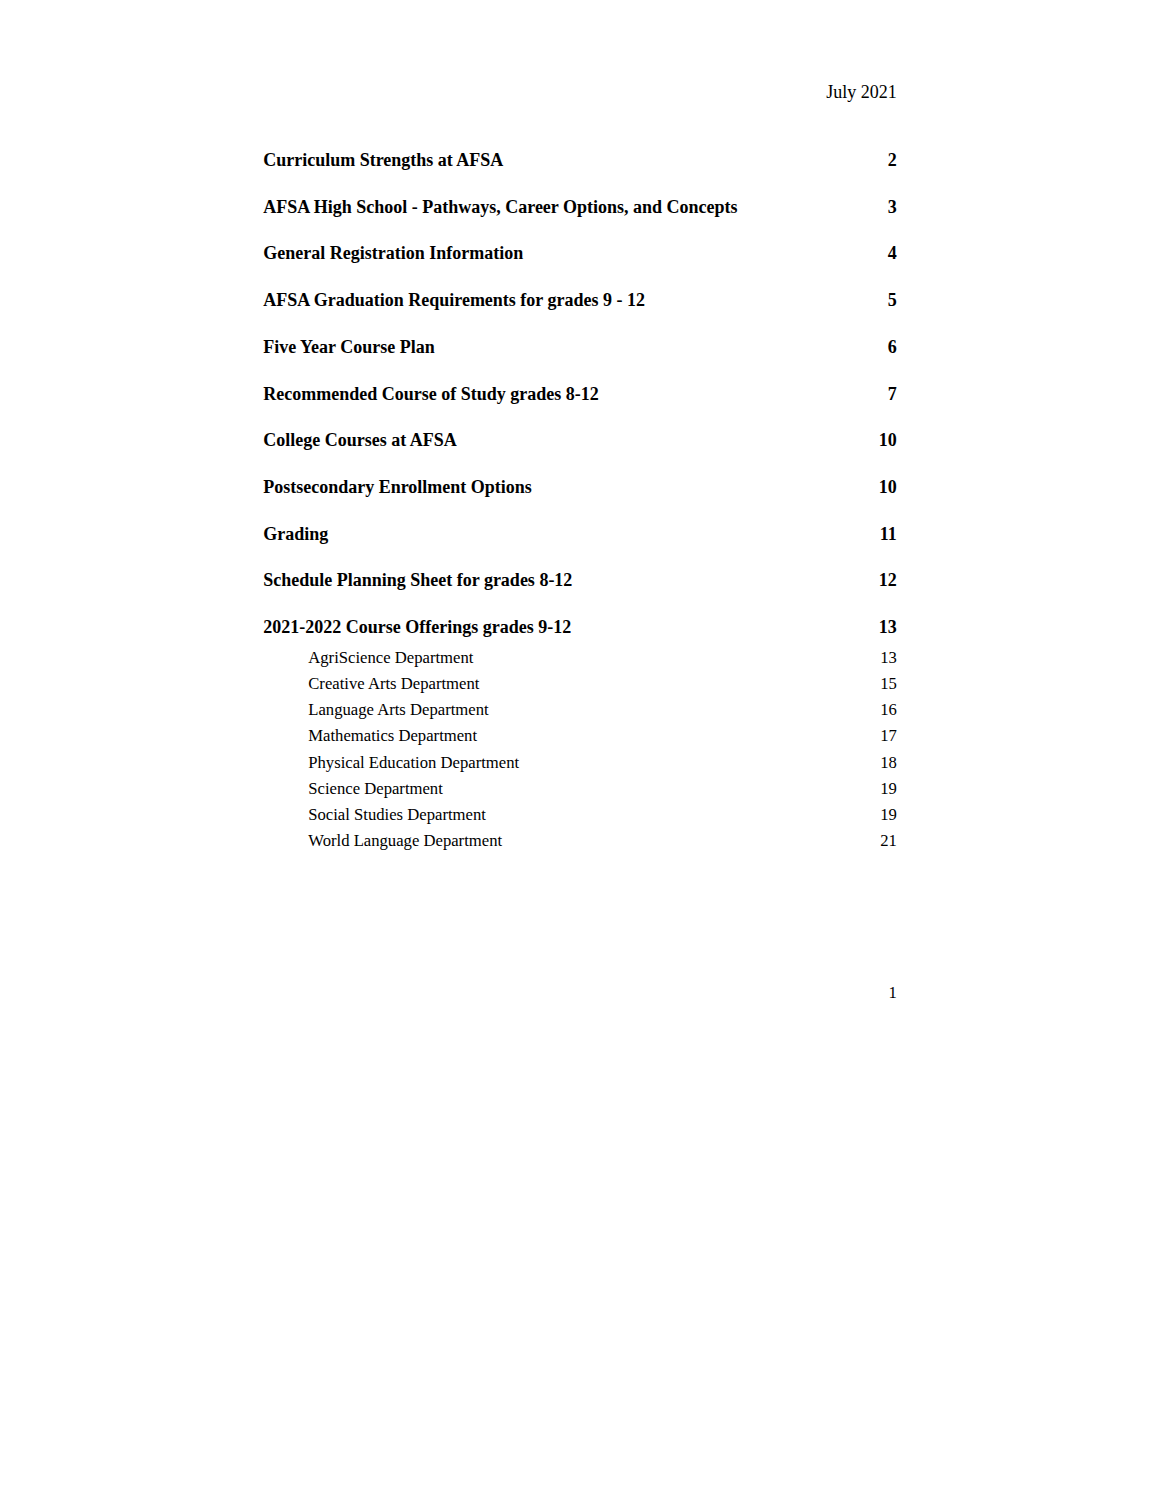July 2021
Curriculum Strengths at AFSA 2
AFSA High School - Pathways, Career Options, and Concepts 3
General Registration Information 4
AFSA Graduation Requirements for grades 9 - 12 5
Five Year Course Plan 6
Recommended Course of Study grades 8-12 7
College Courses at AFSA 10
Postsecondary Enrollment Options 10
Grading 11
Schedule Planning Sheet for grades 8-12 12
2021-2022 Course Offerings grades 9-12 13
AgriScience Department 13
Creative Arts Department 15
Language Arts Department 16
Mathematics Department 17
Physical Education Department 18
Science Department 19
Social Studies Department 19
World Language Department 21
1